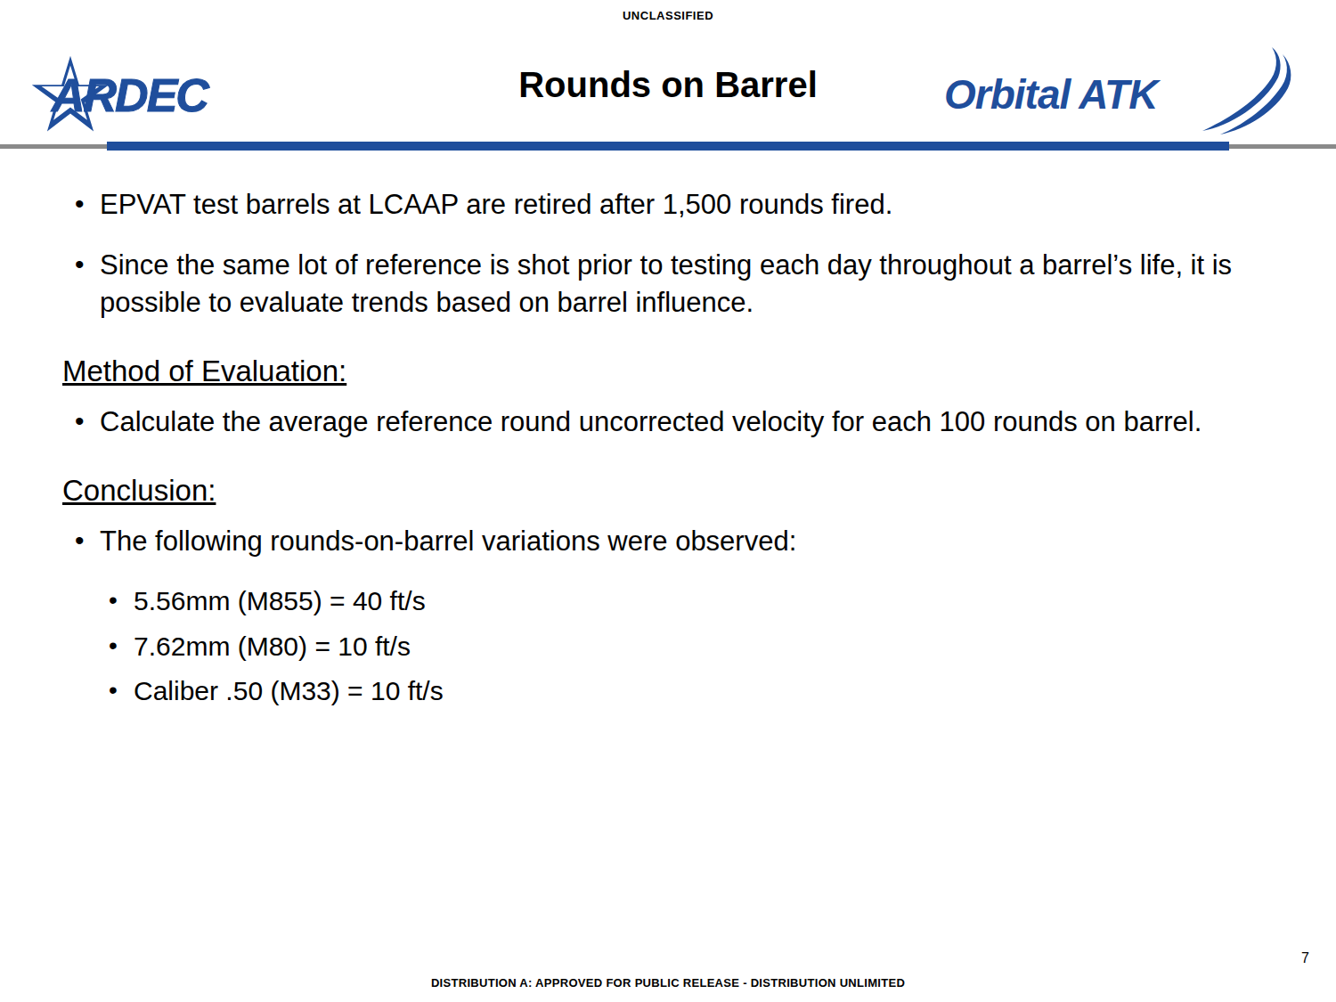UNCLASSIFIED
ARDEC
Rounds on Barrel
Orbital ATK
EPVAT test barrels at LCAAP are retired after 1,500 rounds fired.
Since the same lot of reference is shot prior to testing each day throughout a barrel’s life, it is possible to evaluate trends based on barrel influence.
Method of Evaluation:
Calculate the average reference round uncorrected velocity for each 100 rounds on barrel.
Conclusion:
The following rounds-on-barrel variations were observed:
5.56mm (M855) = 40 ft/s
7.62mm (M80) = 10 ft/s
Caliber .50 (M33) = 10 ft/s
7
DISTRIBUTION A: APPROVED FOR PUBLIC RELEASE - DISTRIBUTION UNLIMITED